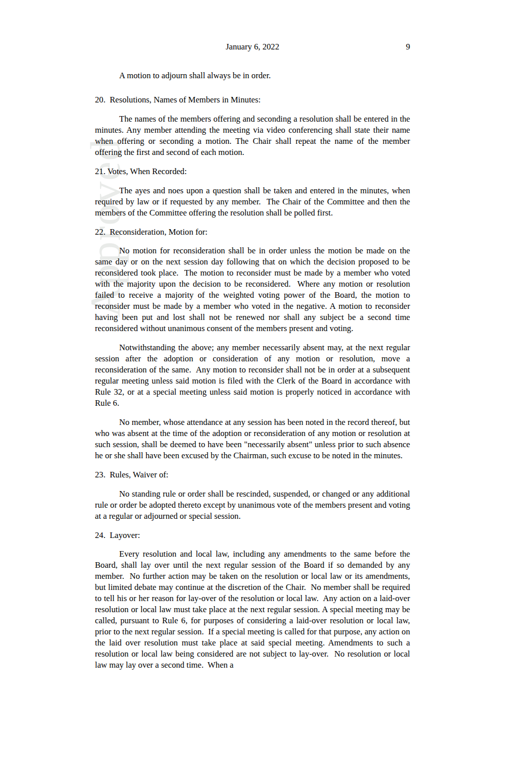Approved
January 6, 2022
9
A motion to adjourn shall always be in order.
20. Resolutions, Names of Members in Minutes:
The names of the members offering and seconding a resolution shall be entered in the minutes. Any member attending the meeting via video conferencing shall state their name when offering or seconding a motion. The Chair shall repeat the name of the member offering the first and second of each motion.
21. Votes, When Recorded:
The ayes and noes upon a question shall be taken and entered in the minutes, when required by law or if requested by any member. The Chair of the Committee and then the members of the Committee offering the resolution shall be polled first.
22. Reconsideration, Motion for:
No motion for reconsideration shall be in order unless the motion be made on the same day or on the next session day following that on which the decision proposed to be reconsidered took place. The motion to reconsider must be made by a member who voted with the majority upon the decision to be reconsidered. Where any motion or resolution failed to receive a majority of the weighted voting power of the Board, the motion to reconsider must be made by a member who voted in the negative. A motion to reconsider having been put and lost shall not be renewed nor shall any subject be a second time reconsidered without unanimous consent of the members present and voting.
Notwithstanding the above; any member necessarily absent may, at the next regular session after the adoption or consideration of any motion or resolution, move a reconsideration of the same. Any motion to reconsider shall not be in order at a subsequent regular meeting unless said motion is filed with the Clerk of the Board in accordance with Rule 32, or at a special meeting unless said motion is properly noticed in accordance with Rule 6.
No member, whose attendance at any session has been noted in the record thereof, but who was absent at the time of the adoption or reconsideration of any motion or resolution at such session, shall be deemed to have been "necessarily absent" unless prior to such absence he or she shall have been excused by the Chairman, such excuse to be noted in the minutes.
23. Rules, Waiver of:
No standing rule or order shall be rescinded, suspended, or changed or any additional rule or order be adopted thereto except by unanimous vote of the members present and voting at a regular or adjourned or special session.
24. Layover:
Every resolution and local law, including any amendments to the same before the Board, shall lay over until the next regular session of the Board if so demanded by any member. No further action may be taken on the resolution or local law or its amendments, but limited debate may continue at the discretion of the Chair. No member shall be required to tell his or her reason for lay-over of the resolution or local law. Any action on a laid-over resolution or local law must take place at the next regular session. A special meeting may be called, pursuant to Rule 6, for purposes of considering a laid-over resolution or local law, prior to the next regular session. If a special meeting is called for that purpose, any action on the laid over resolution must take place at said special meeting. Amendments to such a resolution or local law being considered are not subject to lay-over. No resolution or local law may lay over a second time. When a